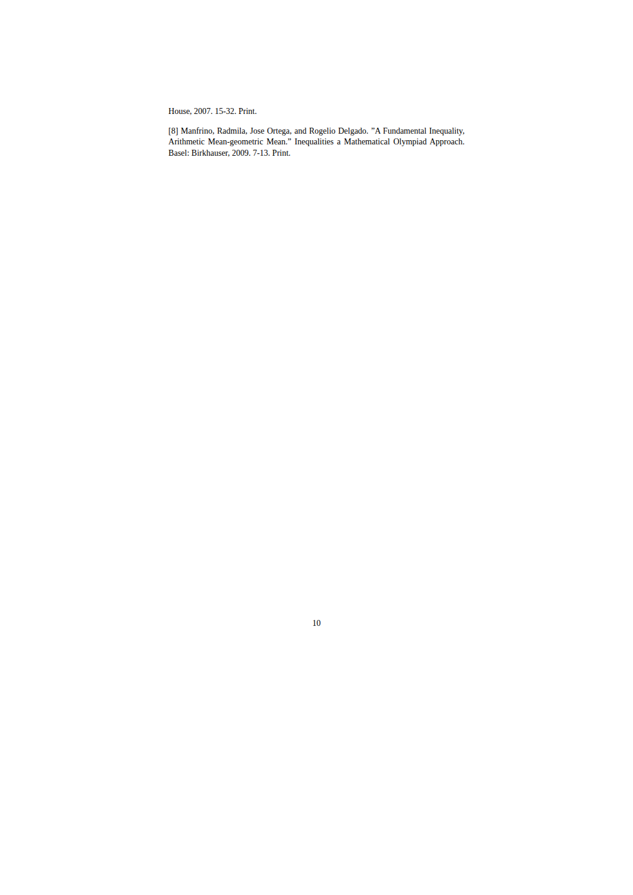House, 2007. 15-32. Print.
[8] Manfrino, Radmila, Jose Ortega, and Rogelio Delgado. ”A Fundamental Inequality, Arithmetic Mean-geometric Mean.” Inequalities a Mathematical Olympiad Approach. Basel: Birkhauser, 2009. 7-13. Print.
10